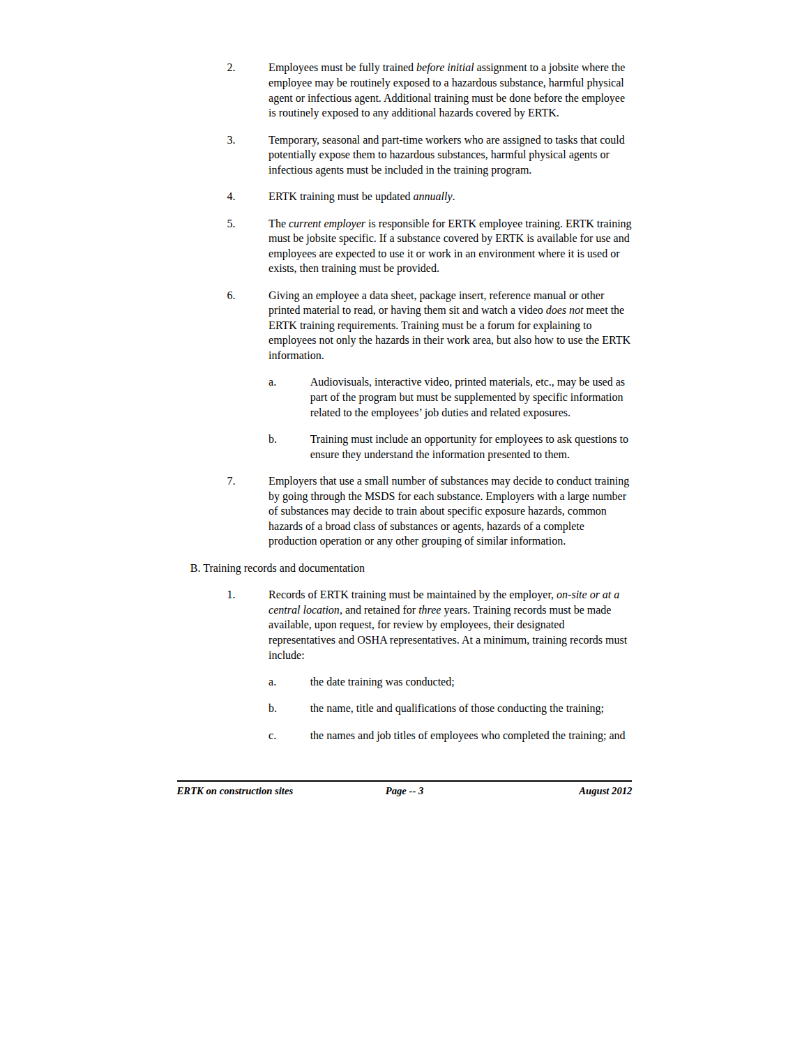2.
Employees must be fully trained before initial assignment to a jobsite where the employee may be routinely exposed to a hazardous substance, harmful physical agent or infectious agent. Additional training must be done before the employee is routinely exposed to any additional hazards covered by ERTK.
3.
Temporary, seasonal and part-time workers who are assigned to tasks that could potentially expose them to hazardous substances, harmful physical agents or infectious agents must be included in the training program.
4.
ERTK training must be updated annually.
5.
The current employer is responsible for ERTK employee training. ERTK training must be jobsite specific. If a substance covered by ERTK is available for use and employees are expected to use it or work in an environment where it is used or exists, then training must be provided.
6.
Giving an employee a data sheet, package insert, reference manual or other printed material to read, or having them sit and watch a video does not meet the ERTK training requirements. Training must be a forum for explaining to employees not only the hazards in their work area, but also how to use the ERTK information.
a.
Audiovisuals, interactive video, printed materials, etc., may be used as part of the program but must be supplemented by specific information related to the employees’ job duties and related exposures.
b.
Training must include an opportunity for employees to ask questions to ensure they understand the information presented to them.
7.
Employers that use a small number of substances may decide to conduct training by going through the MSDS for each substance. Employers with a large number of substances may decide to train about specific exposure hazards, common hazards of a broad class of substances or agents, hazards of a complete production operation or any other grouping of similar information.
B. Training records and documentation
1.
Records of ERTK training must be maintained by the employer, on-site or at a central location, and retained for three years. Training records must be made available, upon request, for review by employees, their designated representatives and OSHA representatives. At a minimum, training records must include:
a.
the date training was conducted;
b.
the name, title and qualifications of those conducting the training;
c.
the names and job titles of employees who completed the training; and
ERTK on construction sites
Page -- 3
August 2012